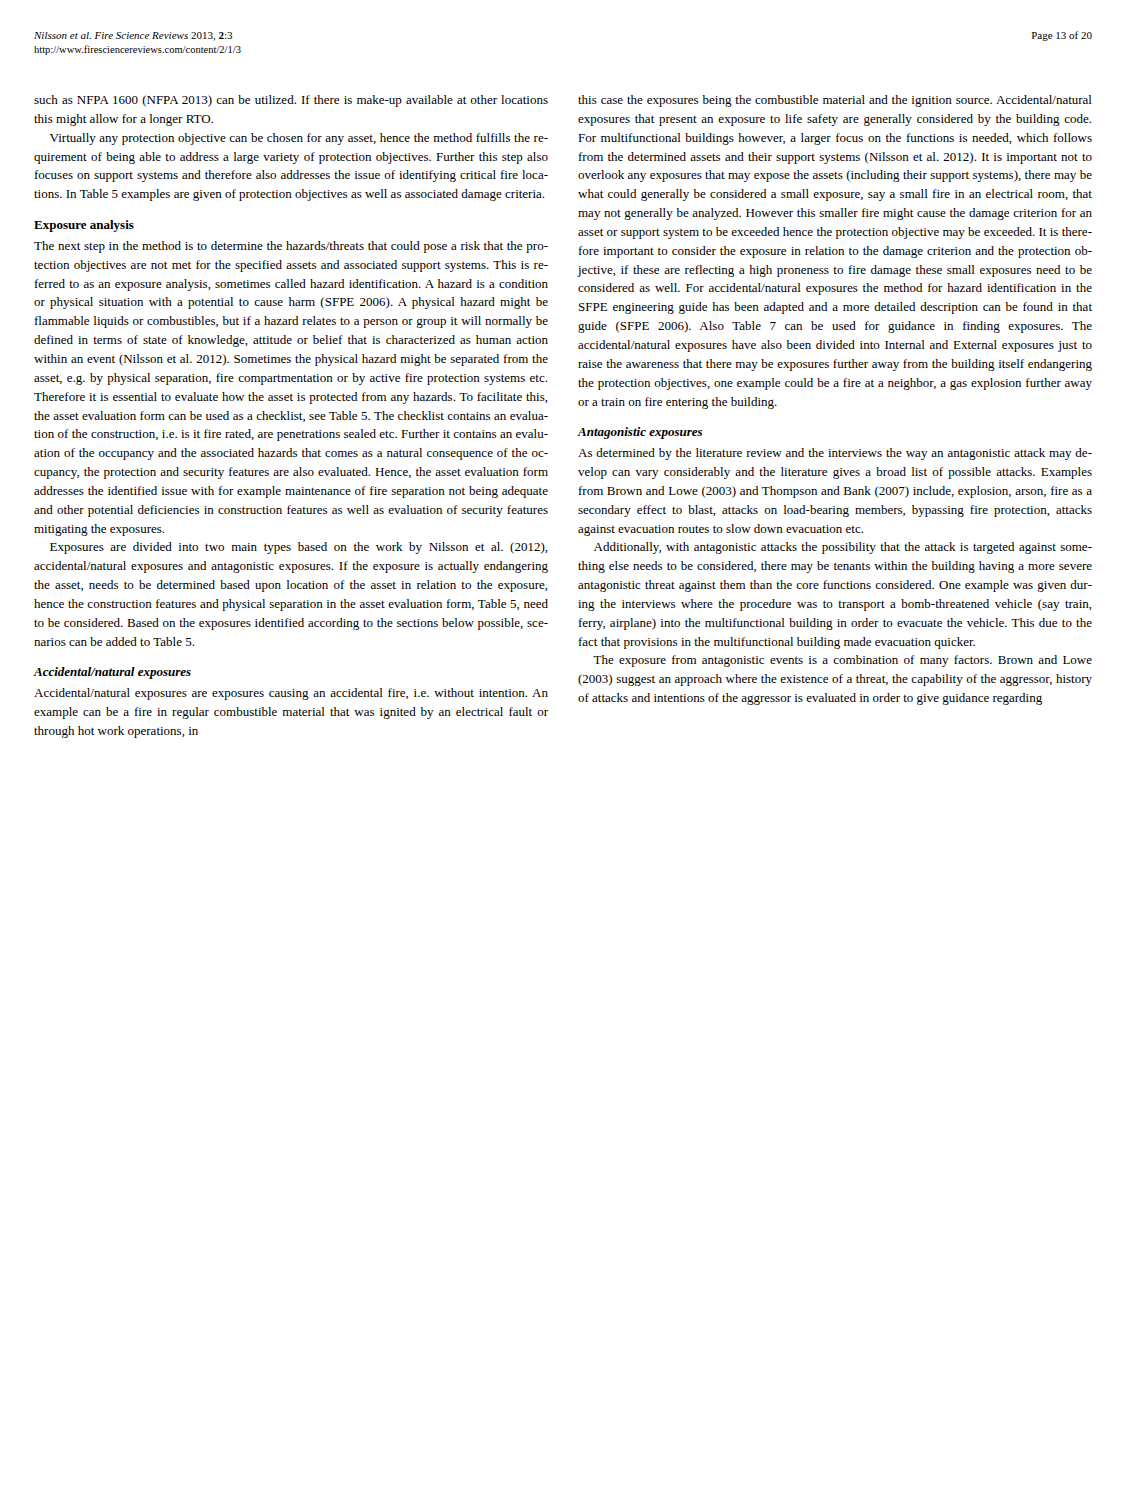Nilsson et al. Fire Science Reviews 2013, 2:3
http://www.firesciencereviews.com/content/2/1/3
Page 13 of 20
such as NFPA 1600 (NFPA 2013) can be utilized. If there is make-up available at other locations this might allow for a longer RTO.
Virtually any protection objective can be chosen for any asset, hence the method fulfills the requirement of being able to address a large variety of protection objectives. Further this step also focuses on support systems and therefore also addresses the issue of identifying critical fire locations. In Table 5 examples are given of protection objectives as well as associated damage criteria.
Exposure analysis
The next step in the method is to determine the hazards/threats that could pose a risk that the protection objectives are not met for the specified assets and associated support systems. This is referred to as an exposure analysis, sometimes called hazard identification. A hazard is a condition or physical situation with a potential to cause harm (SFPE 2006). A physical hazard might be flammable liquids or combustibles, but if a hazard relates to a person or group it will normally be defined in terms of state of knowledge, attitude or belief that is characterized as human action within an event (Nilsson et al. 2012). Sometimes the physical hazard might be separated from the asset, e.g. by physical separation, fire compartmentation or by active fire protection systems etc. Therefore it is essential to evaluate how the asset is protected from any hazards. To facilitate this, the asset evaluation form can be used as a checklist, see Table 5. The checklist contains an evaluation of the construction, i.e. is it fire rated, are penetrations sealed etc. Further it contains an evaluation of the occupancy and the associated hazards that comes as a natural consequence of the occupancy, the protection and security features are also evaluated. Hence, the asset evaluation form addresses the identified issue with for example maintenance of fire separation not being adequate and other potential deficiencies in construction features as well as evaluation of security features mitigating the exposures.
Exposures are divided into two main types based on the work by Nilsson et al. (2012), accidental/natural exposures and antagonistic exposures. If the exposure is actually endangering the asset, needs to be determined based upon location of the asset in relation to the exposure, hence the construction features and physical separation in the asset evaluation form, Table 5, need to be considered. Based on the exposures identified according to the sections below possible, scenarios can be added to Table 5.
Accidental/natural exposures
Accidental/natural exposures are exposures causing an accidental fire, i.e. without intention. An example can be a fire in regular combustible material that was ignited by an electrical fault or through hot work operations, in
this case the exposures being the combustible material and the ignition source. Accidental/natural exposures that present an exposure to life safety are generally considered by the building code. For multifunctional buildings however, a larger focus on the functions is needed, which follows from the determined assets and their support systems (Nilsson et al. 2012). It is important not to overlook any exposures that may expose the assets (including their support systems), there may be what could generally be considered a small exposure, say a small fire in an electrical room, that may not generally be analyzed. However this smaller fire might cause the damage criterion for an asset or support system to be exceeded hence the protection objective may be exceeded. It is therefore important to consider the exposure in relation to the damage criterion and the protection objective, if these are reflecting a high proneness to fire damage these small exposures need to be considered as well. For accidental/natural exposures the method for hazard identification in the SFPE engineering guide has been adapted and a more detailed description can be found in that guide (SFPE 2006). Also Table 7 can be used for guidance in finding exposures. The accidental/natural exposures have also been divided into Internal and External exposures just to raise the awareness that there may be exposures further away from the building itself endangering the protection objectives, one example could be a fire at a neighbor, a gas explosion further away or a train on fire entering the building.
Antagonistic exposures
As determined by the literature review and the interviews the way an antagonistic attack may develop can vary considerably and the literature gives a broad list of possible attacks. Examples from Brown and Lowe (2003) and Thompson and Bank (2007) include, explosion, arson, fire as a secondary effect to blast, attacks on load-bearing members, bypassing fire protection, attacks against evacuation routes to slow down evacuation etc.
Additionally, with antagonistic attacks the possibility that the attack is targeted against something else needs to be considered, there may be tenants within the building having a more severe antagonistic threat against them than the core functions considered. One example was given during the interviews where the procedure was to transport a bomb-threatened vehicle (say train, ferry, airplane) into the multifunctional building in order to evacuate the vehicle. This due to the fact that provisions in the multifunctional building made evacuation quicker.
The exposure from antagonistic events is a combination of many factors. Brown and Lowe (2003) suggest an approach where the existence of a threat, the capability of the aggressor, history of attacks and intentions of the aggressor is evaluated in order to give guidance regarding